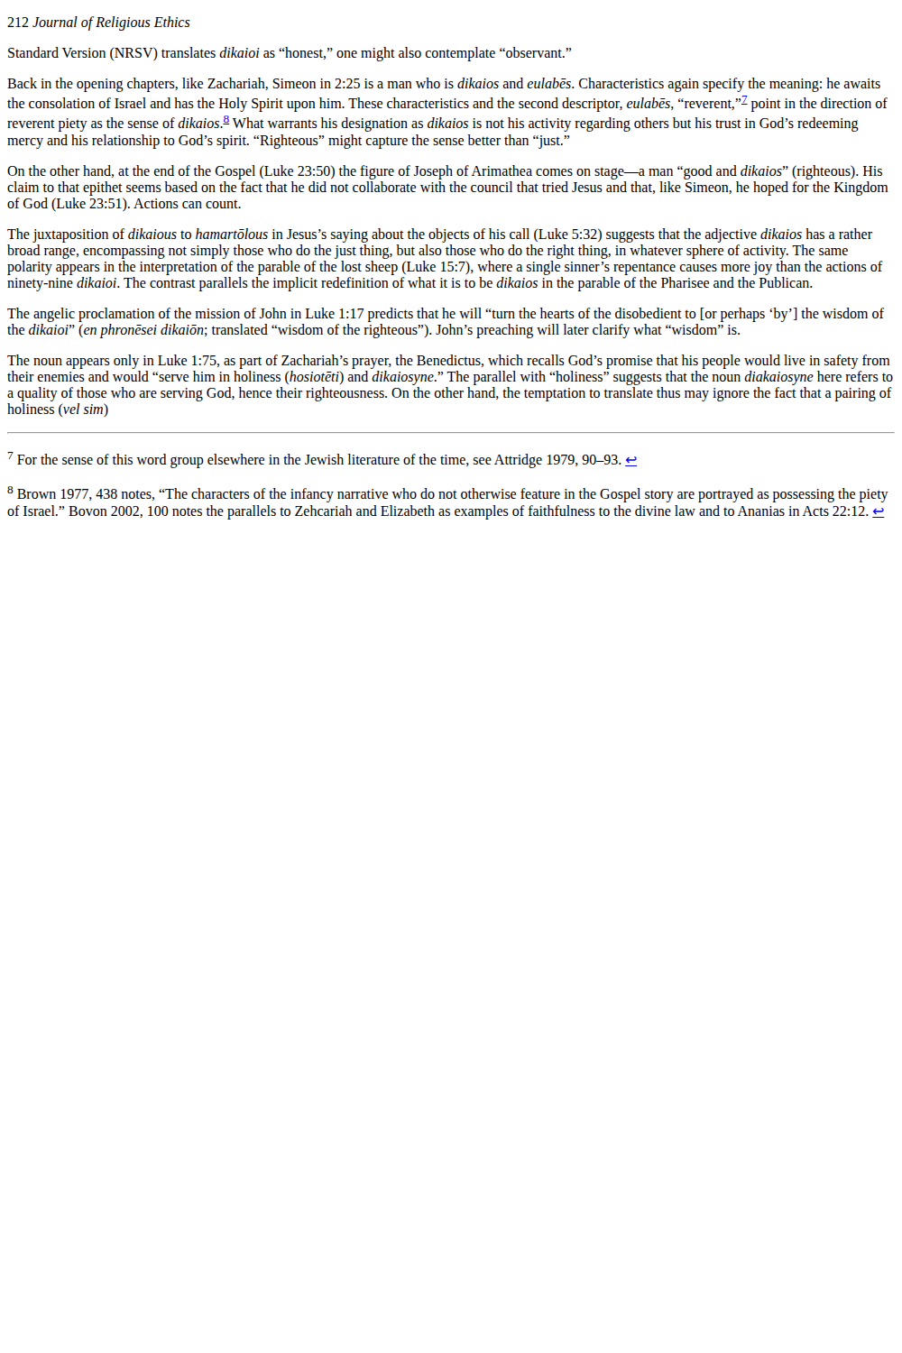212 Journal of Religious Ethics
Standard Version (NRSV) translates dikaioi as “honest,” one might also contemplate “observant.”
Back in the opening chapters, like Zachariah, Simeon in 2:25 is a man who is dikaios and eulabēs. Characteristics again specify the meaning: he awaits the consolation of Israel and has the Holy Spirit upon him. These characteristics and the second descriptor, eulabēs, “reverent,”7 point in the direction of reverent piety as the sense of dikaios.8 What warrants his designation as dikaios is not his activity regarding others but his trust in God’s redeeming mercy and his relationship to God’s spirit. “Righteous” might capture the sense better than “just.”
On the other hand, at the end of the Gospel (Luke 23:50) the figure of Joseph of Arimathea comes on stage—a man “good and dikaios” (righteous). His claim to that epithet seems based on the fact that he did not collaborate with the council that tried Jesus and that, like Simeon, he hoped for the Kingdom of God (Luke 23:51). Actions can count.
The juxtaposition of dikaious to hamartōlous in Jesus’s saying about the objects of his call (Luke 5:32) suggests that the adjective dikaios has a rather broad range, encompassing not simply those who do the just thing, but also those who do the right thing, in whatever sphere of activity. The same polarity appears in the interpretation of the parable of the lost sheep (Luke 15:7), where a single sinner’s repentance causes more joy than the actions of ninety-nine dikaioi. The contrast parallels the implicit redefinition of what it is to be dikaios in the parable of the Pharisee and the Publican.
The angelic proclamation of the mission of John in Luke 1:17 predicts that he will “turn the hearts of the disobedient to [or perhaps ‘by’] the wisdom of the dikaioi” (en phronēsei dikaiōn; translated “wisdom of the righteous”). John’s preaching will later clarify what “wisdom” is.
The noun appears only in Luke 1:75, as part of Zachariah’s prayer, the Benedictus, which recalls God’s promise that his people would live in safety from their enemies and would “serve him in holiness (hosiotēti) and dikaiosyne.” The parallel with “holiness” suggests that the noun diakaiosyne here refers to a quality of those who are serving God, hence their righteousness. On the other hand, the temptation to translate thus may ignore the fact that a pairing of holiness (vel sim)
7 For the sense of this word group elsewhere in the Jewish literature of the time, see Attridge 1979, 90–93. ↩
8 Brown 1977, 438 notes, “The characters of the infancy narrative who do not otherwise feature in the Gospel story are portrayed as possessing the piety of Israel.” Bovon 2002, 100 notes the parallels to Zehcariah and Elizabeth as examples of faithfulness to the divine law and to Ananias in Acts 22:12. ↩